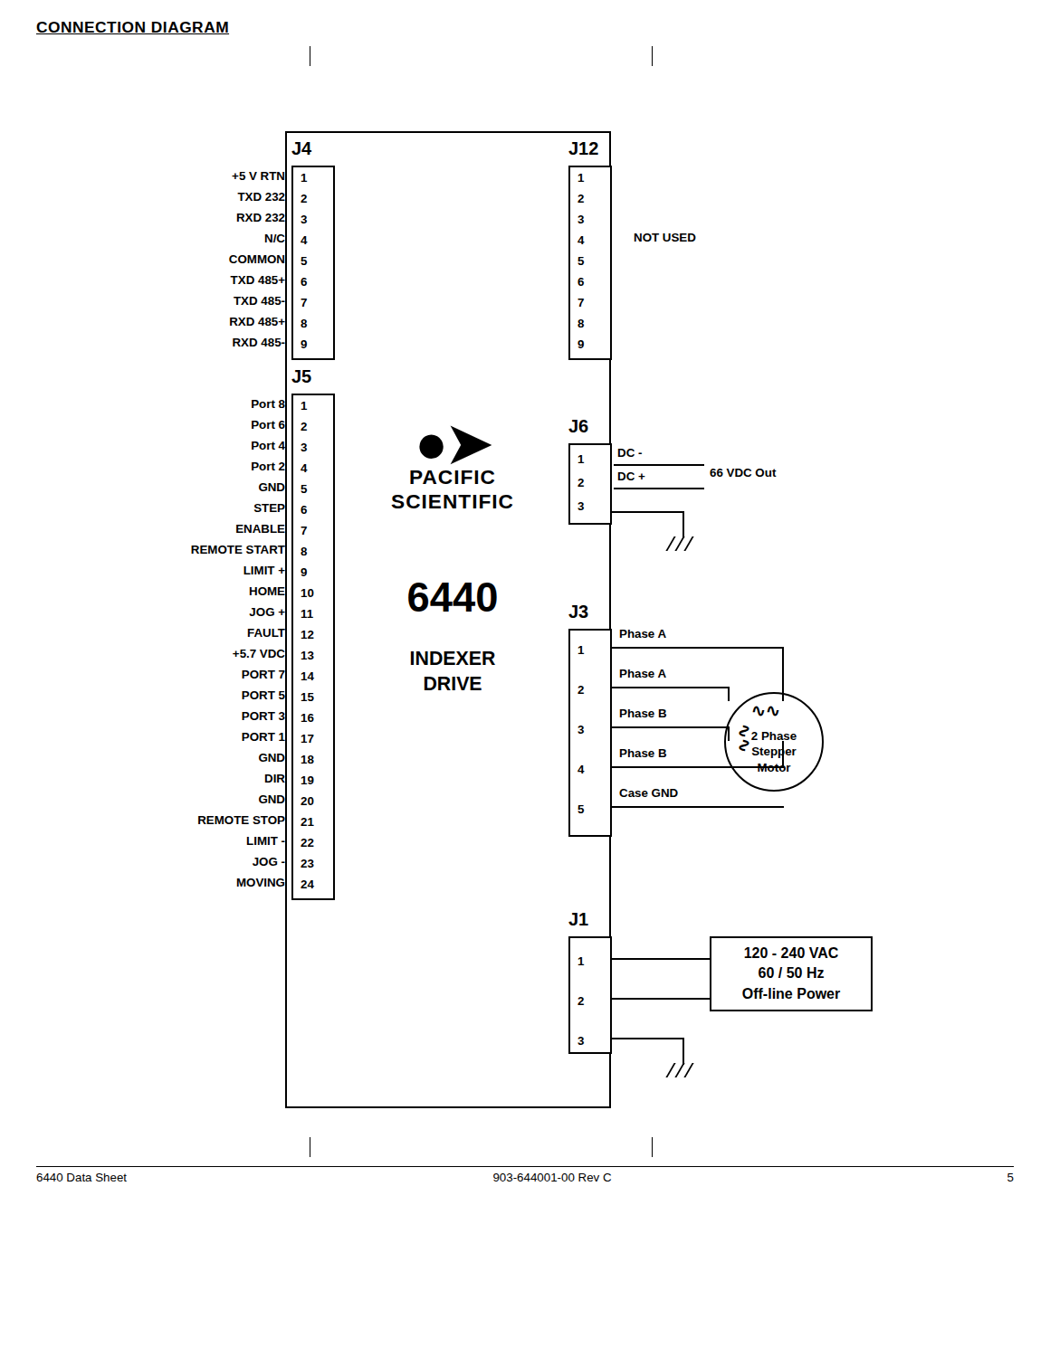CONNECTION DIAGRAM
J4
1
2
3
4
5
6
7
8
9
+5 V RTN
TXD 232
RXD 232
N/C
COMMON
TXD 485+
TXD 485-
RXD 485+
RXD 485-
J5
1
2
3
4
5
6
7
8
9
10
11
12
13
14
15
16
17
18
19
20
21
22
23
24
Port 8
Port 6
Port 4
Port 2
GND
STEP
ENABLE
REMOTE START
LIMIT +
HOME
JOG +
FAULT
+5.7 VDC
PORT 7
PORT 5
PORT 3
PORT 1
GND
DIR
GND
REMOTE STOP
LIMIT -
JOG -
MOVING
●➤
PACIFIC
SCIENTIFIC
6440
INDEXER
DRIVE
J12
1
2
3
4
5
6
7
8
9
NOT USED
J6
1
2
3
DC -
DC +
66 VDC Out
J3
1
2
3
4
5
Phase A
Phase A
Phase B
Phase B
Case GND
2 Phase
Stepper
Motor
∿∿
∿∿
J1
1
2
3
120 - 240 VAC
60 / 50 Hz
Off-line Power
6440 Data Sheet
903-644001-00 Rev C
5